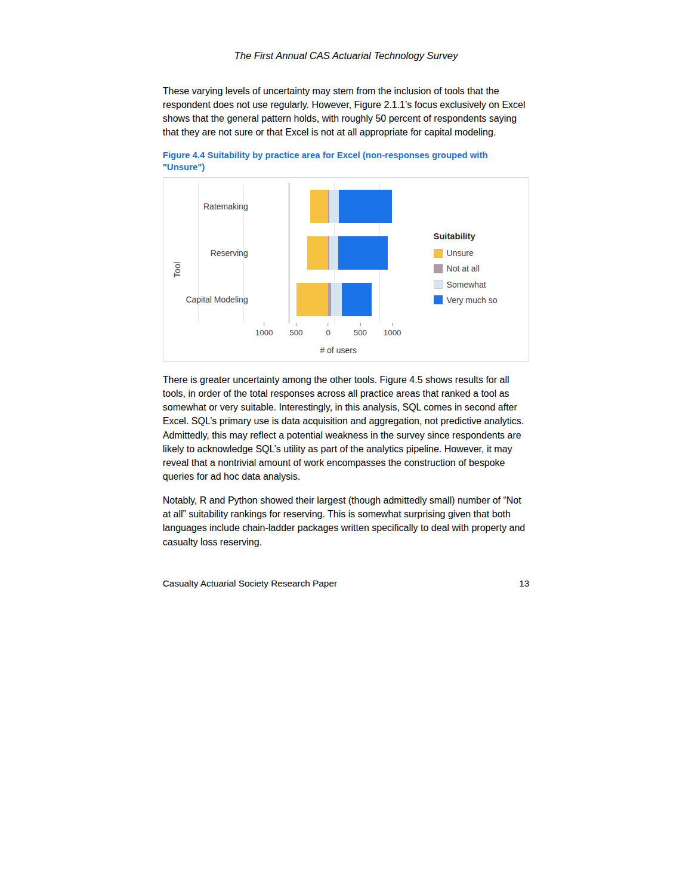The First Annual CAS Actuarial Technology Survey
These varying levels of uncertainty may stem from the inclusion of tools that the respondent does not use regularly. However, Figure 2.1.1’s focus exclusively on Excel shows that the general pattern holds, with roughly 50 percent of respondents saying that they are not sure or that Excel is not at all appropriate for capital modeling.
Figure 4.4 Suitability by practice area for Excel (non-responses grouped with "Unsure")
Tool
Ratemaking
Reserving
Capital Modeling
1000
500
0
500
1000
# of users
Suitability
Unsure
Not at all
Somewhat
Very much so
There is greater uncertainty among the other tools. Figure 4.5 shows results for all tools, in order of the total responses across all practice areas that ranked a tool as somewhat or very suitable. Interestingly, in this analysis, SQL comes in second after Excel. SQL’s primary use is data acquisition and aggregation, not predictive analytics. Admittedly, this may reflect a potential weakness in the survey since respondents are likely to acknowledge SQL’s utility as part of the analytics pipeline. However, it may reveal that a nontrivial amount of work encompasses the construction of bespoke queries for ad hoc data analysis.
Notably, R and Python showed their largest (though admittedly small) number of “Not at all” suitability rankings for reserving. This is somewhat surprising given that both languages include chain-ladder packages written specifically to deal with property and casualty loss reserving.
Casualty Actuarial Society Research Paper 13